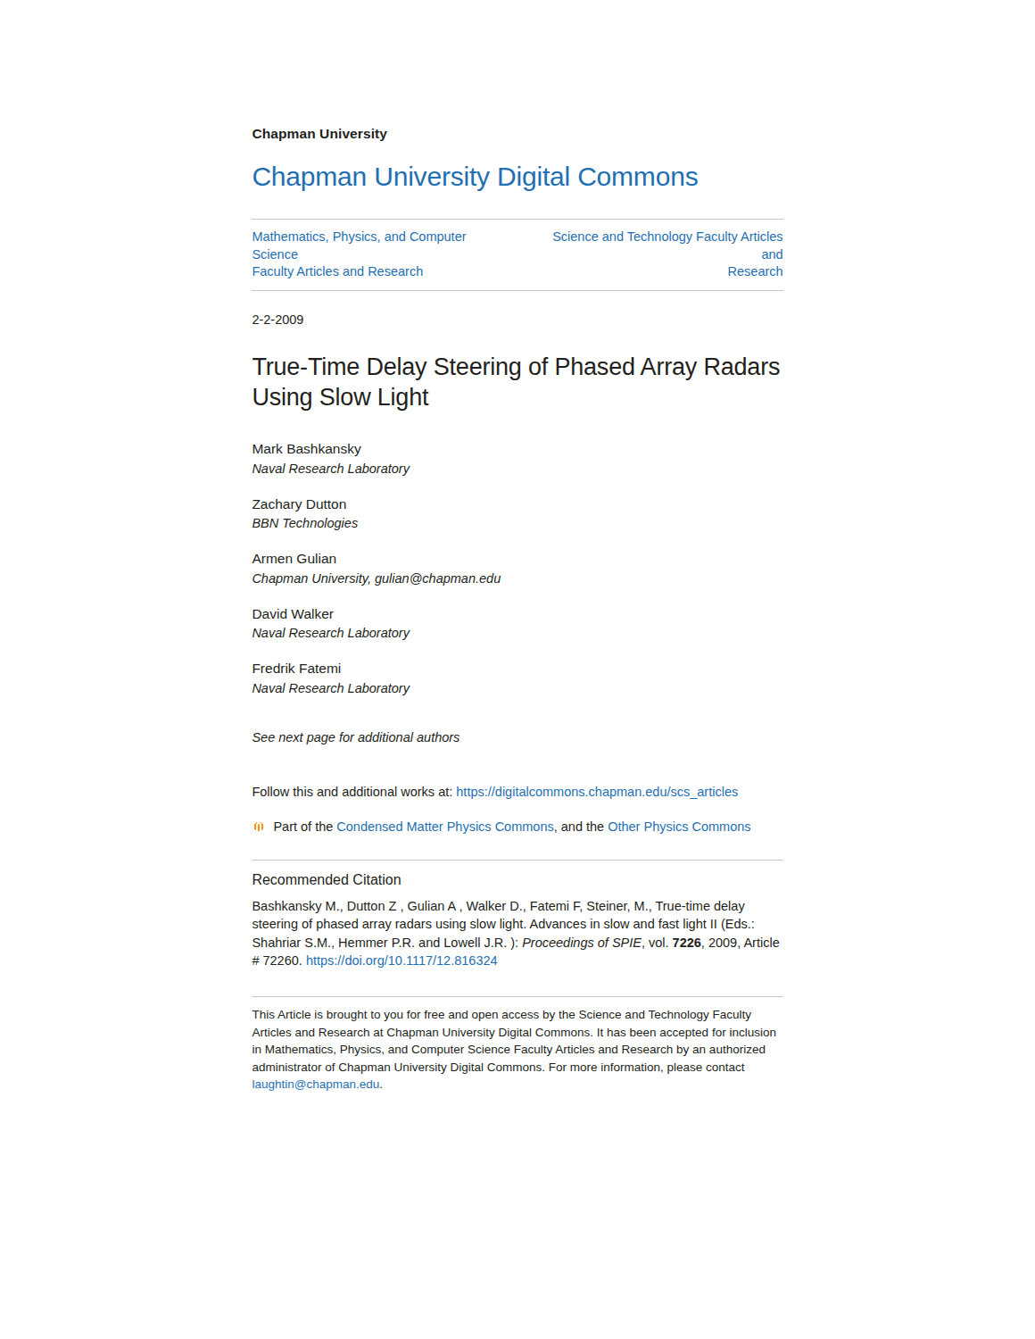Chapman University
Chapman University Digital Commons
Mathematics, Physics, and Computer Science
Faculty Articles and Research
Science and Technology Faculty Articles and
Research
2-2-2009
True-Time Delay Steering of Phased Array Radars Using Slow Light
Mark Bashkansky
Naval Research Laboratory
Zachary Dutton
BBN Technologies
Armen Gulian
Chapman University, gulian@chapman.edu
David Walker
Naval Research Laboratory
Fredrik Fatemi
Naval Research Laboratory
See next page for additional authors
Follow this and additional works at: https://digitalcommons.chapman.edu/scs_articles
Part of the Condensed Matter Physics Commons, and the Other Physics Commons
Recommended Citation
Bashkansky M., Dutton Z , Gulian A , Walker D., Fatemi F, Steiner, M., True-time delay steering of phased array radars using slow light. Advances in slow and fast light II (Eds.: Shahriar S.M., Hemmer P.R. and Lowell J.R. ): Proceedings of SPIE, vol. 7226, 2009, Article # 72260. https://doi.org/10.1117/12.816324
This Article is brought to you for free and open access by the Science and Technology Faculty Articles and Research at Chapman University Digital Commons. It has been accepted for inclusion in Mathematics, Physics, and Computer Science Faculty Articles and Research by an authorized administrator of Chapman University Digital Commons. For more information, please contact laughtin@chapman.edu.